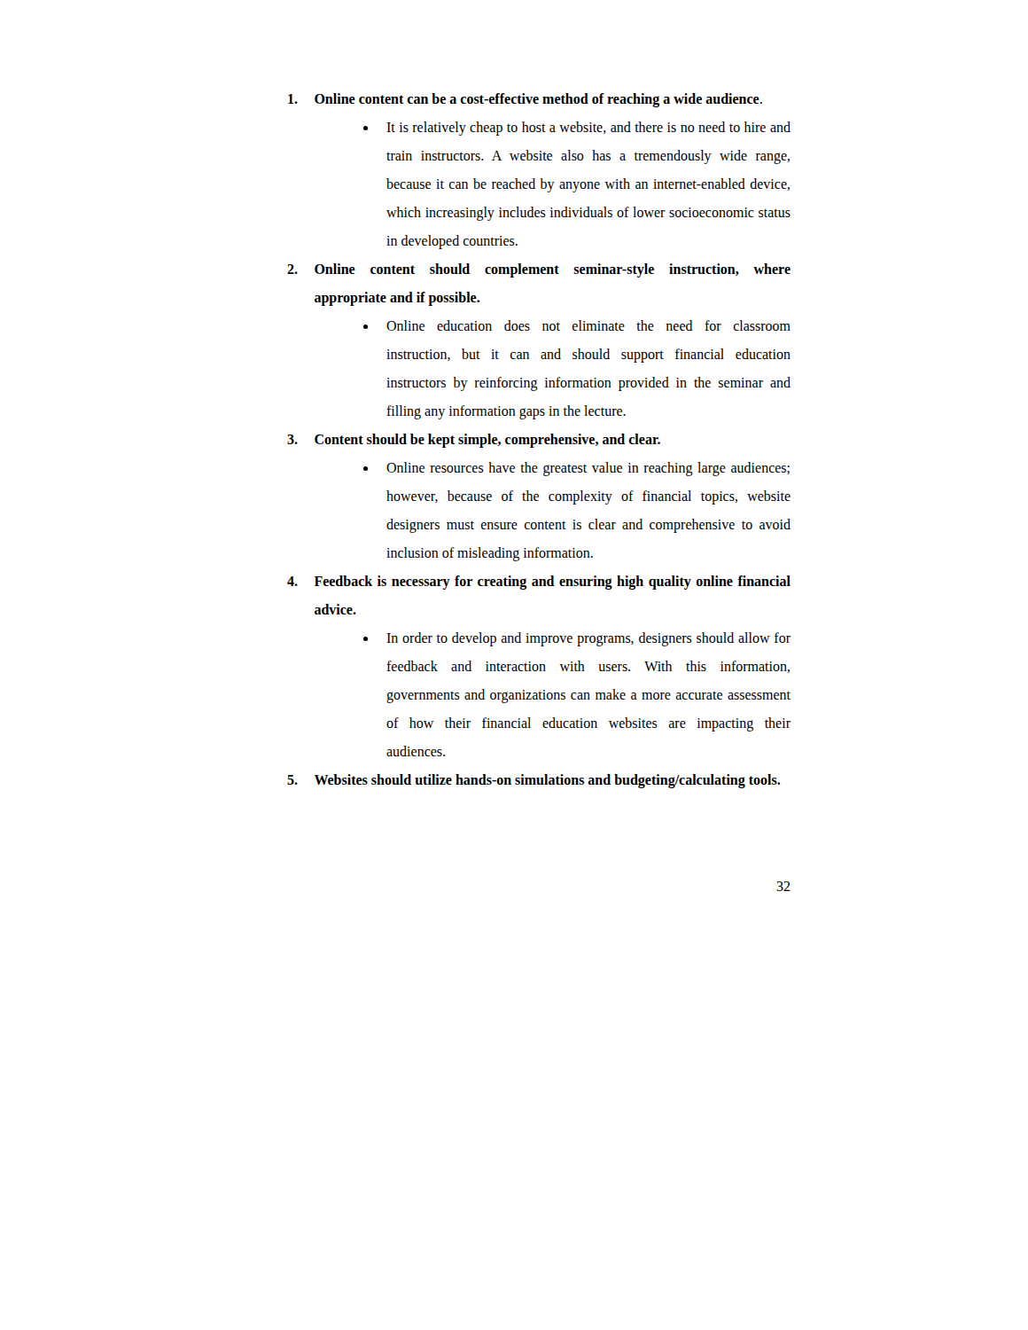Online content can be a cost-effective method of reaching a wide audience.
It is relatively cheap to host a website, and there is no need to hire and train instructors. A website also has a tremendously wide range, because it can be reached by anyone with an internet-enabled device, which increasingly includes individuals of lower socioeconomic status in developed countries.
Online content should complement seminar-style instruction, where appropriate and if possible.
Online education does not eliminate the need for classroom instruction, but it can and should support financial education instructors by reinforcing information provided in the seminar and filling any information gaps in the lecture.
Content should be kept simple, comprehensive, and clear.
Online resources have the greatest value in reaching large audiences; however, because of the complexity of financial topics, website designers must ensure content is clear and comprehensive to avoid inclusion of misleading information.
Feedback is necessary for creating and ensuring high quality online financial advice.
In order to develop and improve programs, designers should allow for feedback and interaction with users. With this information, governments and organizations can make a more accurate assessment of how their financial education websites are impacting their audiences.
Websites should utilize hands-on simulations and budgeting/calculating tools.
32